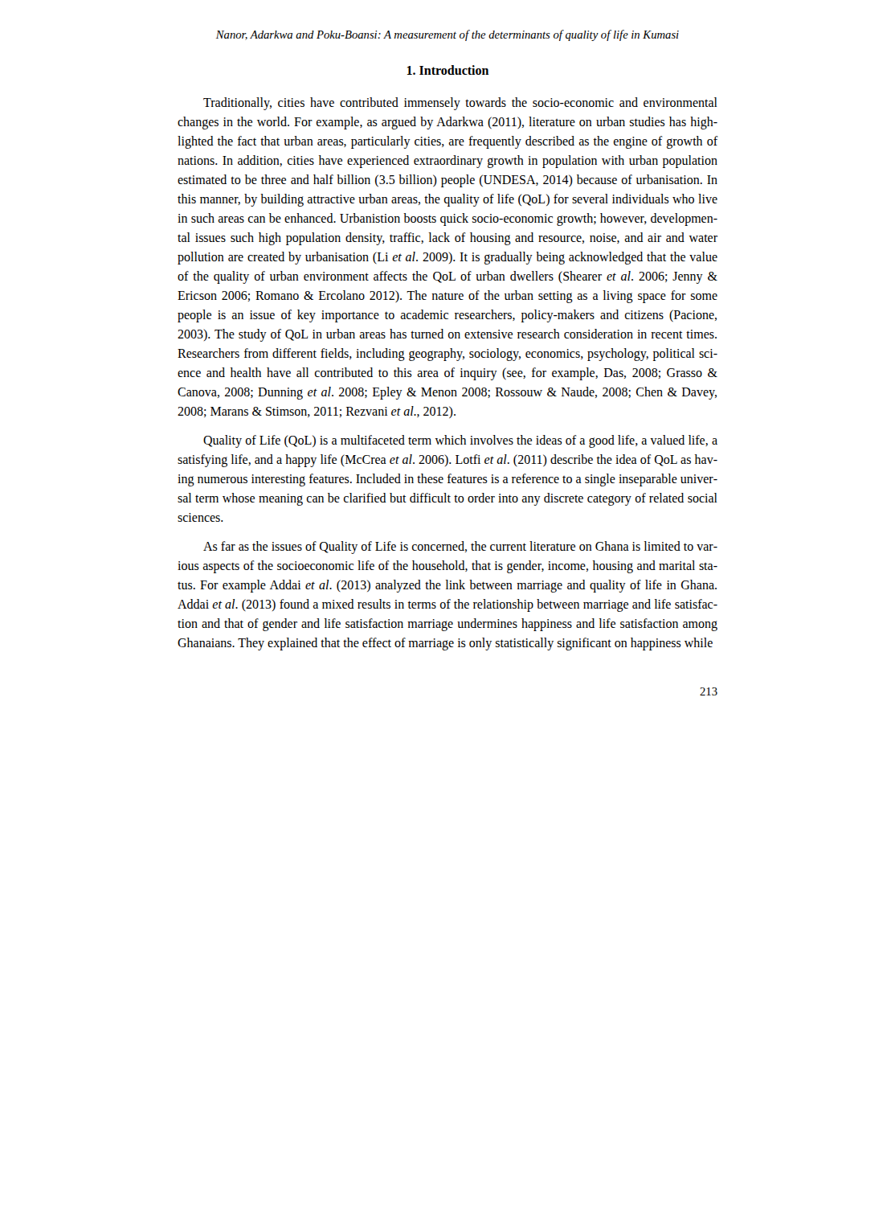Nanor, Adarkwa and Poku-Boansi: A measurement of the determinants of quality of life in Kumasi
1. Introduction
Traditionally, cities have contributed immensely towards the socio-economic and environmental changes in the world. For example, as argued by Adarkwa (2011), literature on urban studies has highlighted the fact that urban areas, particularly cities, are frequently described as the engine of growth of nations. In addition, cities have experienced extraordinary growth in population with urban population estimated to be three and half billion (3.5 billion) people (UNDESA, 2014) because of urbanisation. In this manner, by building attractive urban areas, the quality of life (QoL) for several individuals who live in such areas can be enhanced. Urbanistion boosts quick socio-economic growth; however, developmental issues such high population density, traffic, lack of housing and resource, noise, and air and water pollution are created by urbanisation (Li et al. 2009). It is gradually being acknowledged that the value of the quality of urban environment affects the QoL of urban dwellers (Shearer et al. 2006; Jenny & Ericson 2006; Romano & Ercolano 2012). The nature of the urban setting as a living space for some people is an issue of key importance to academic researchers, policy-makers and citizens (Pacione, 2003). The study of QoL in urban areas has turned on extensive research consideration in recent times. Researchers from different fields, including geography, sociology, economics, psychology, political science and health have all contributed to this area of inquiry (see, for example, Das, 2008; Grasso & Canova, 2008; Dunning et al. 2008; Epley & Menon 2008; Rossouw & Naude, 2008; Chen & Davey, 2008; Marans & Stimson, 2011; Rezvani et al., 2012).
Quality of Life (QoL) is a multifaceted term which involves the ideas of a good life, a valued life, a satisfying life, and a happy life (McCrea et al. 2006). Lotfi et al. (2011) describe the idea of QoL as having numerous interesting features. Included in these features is a reference to a single inseparable universal term whose meaning can be clarified but difficult to order into any discrete category of related social sciences.
As far as the issues of Quality of Life is concerned, the current literature on Ghana is limited to various aspects of the socioeconomic life of the household, that is gender, income, housing and marital status. For example Addai et al. (2013) analyzed the link between marriage and quality of life in Ghana. Addai et al. (2013) found a mixed results in terms of the relationship between marriage and life satisfaction and that of gender and life satisfaction marriage undermines happiness and life satisfaction among Ghanaians. They explained that the effect of marriage is only statistically significant on happiness while
213